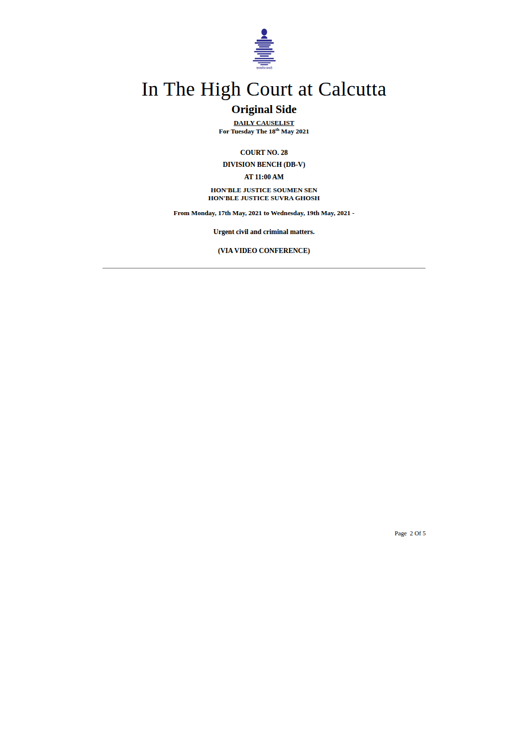In The High Court at Calcutta
Original Side
DAILY CAUSELIST
For Tuesday The 18th May 2021
COURT NO. 28
DIVISION BENCH (DB-V)
AT 11:00 AM
HON'BLE JUSTICE SOUMEN SEN
HON'BLE JUSTICE SUVRA GHOSH
From Monday, 17th May, 2021 to Wednesday, 19th May, 2021 -
Urgent civil and criminal matters.
(VIA VIDEO CONFERENCE)
Page 2 Of 5